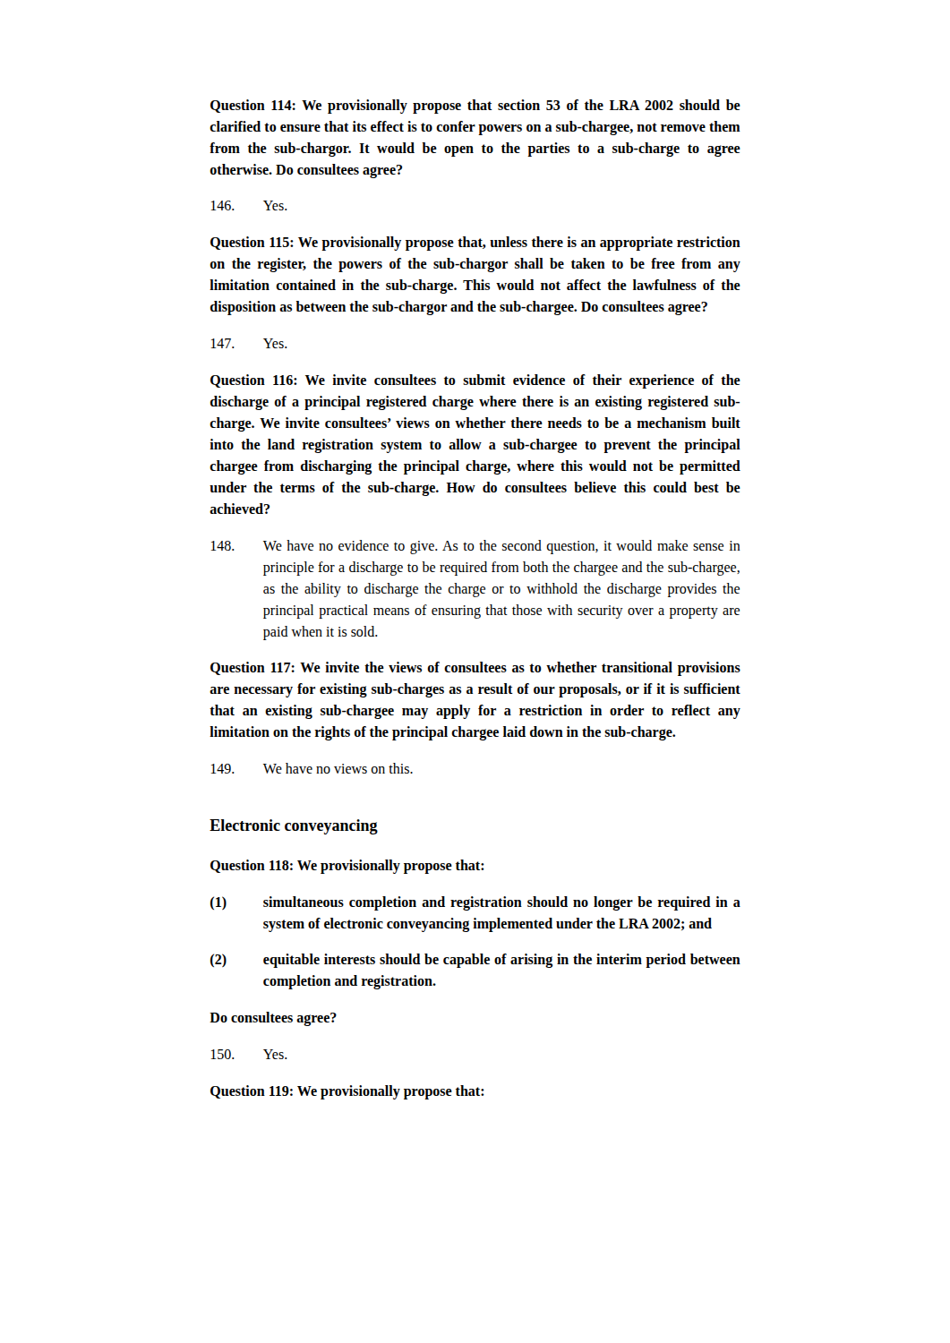Question 114: We provisionally propose that section 53 of the LRA 2002 should be clarified to ensure that its effect is to confer powers on a sub-chargee, not remove them from the sub-chargor. It would be open to the parties to a sub-charge to agree otherwise. Do consultees agree?
146. Yes.
Question 115: We provisionally propose that, unless there is an appropriate restriction on the register, the powers of the sub-chargor shall be taken to be free from any limitation contained in the sub-charge. This would not affect the lawfulness of the disposition as between the sub-chargor and the sub-chargee. Do consultees agree?
147. Yes.
Question 116: We invite consultees to submit evidence of their experience of the discharge of a principal registered charge where there is an existing registered sub-charge. We invite consultees’ views on whether there needs to be a mechanism built into the land registration system to allow a sub-chargee to prevent the principal chargee from discharging the principal charge, where this would not be permitted under the terms of the sub-charge. How do consultees believe this could best be achieved?
148. We have no evidence to give. As to the second question, it would make sense in principle for a discharge to be required from both the chargee and the sub-chargee, as the ability to discharge the charge or to withhold the discharge provides the principal practical means of ensuring that those with security over a property are paid when it is sold.
Question 117: We invite the views of consultees as to whether transitional provisions are necessary for existing sub-charges as a result of our proposals, or if it is sufficient that an existing sub-chargee may apply for a restriction in order to reflect any limitation on the rights of the principal chargee laid down in the sub-charge.
149. We have no views on this.
Electronic conveyancing
Question 118: We provisionally propose that:
(1) simultaneous completion and registration should no longer be required in a system of electronic conveyancing implemented under the LRA 2002; and
(2) equitable interests should be capable of arising in the interim period between completion and registration.
Do consultees agree?
150. Yes.
Question 119: We provisionally propose that: